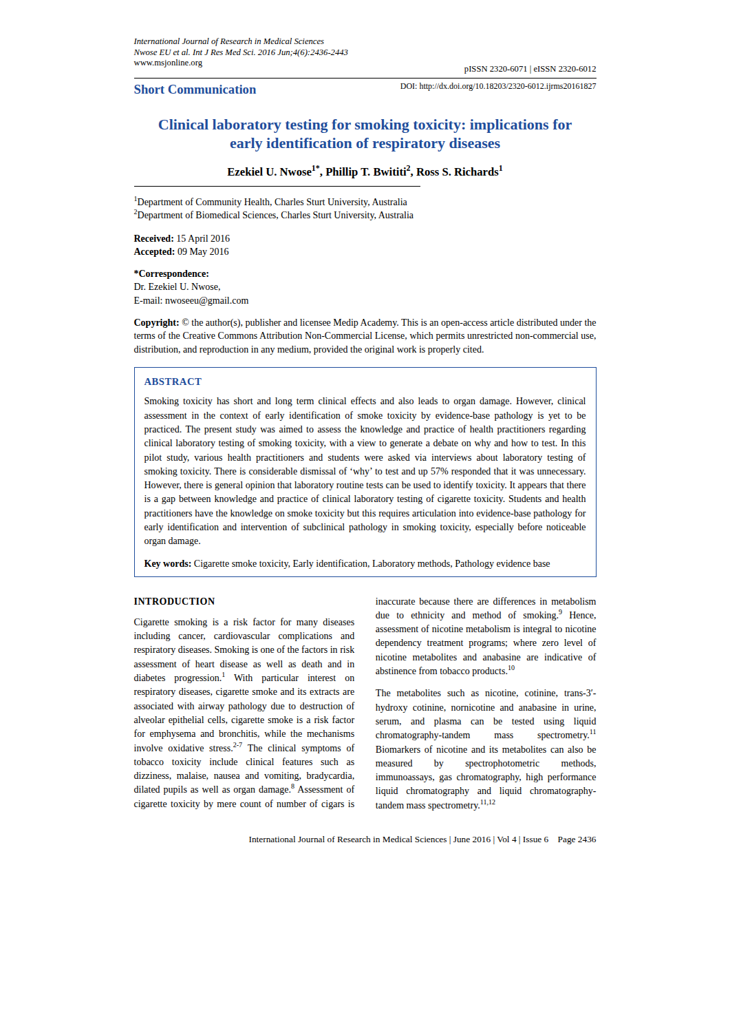International Journal of Research in Medical Sciences
Nwose EU et al. Int J Res Med Sci. 2016 Jun;4(6):2436-2443
www.msjonline.org
pISSN 2320-6071 | eISSN 2320-6012
DOI: http://dx.doi.org/10.18203/2320-6012.ijrms20161827
Short Communication
Clinical laboratory testing for smoking toxicity: implications for
early identification of respiratory diseases
Ezekiel U. Nwose1*, Phillip T. Bwititi2, Ross S. Richards1
1Department of Community Health, Charles Sturt University, Australia
2Department of Biomedical Sciences, Charles Sturt University, Australia
Received: 15 April 2016
Accepted: 09 May 2016
*Correspondence:
Dr. Ezekiel U. Nwose,
E-mail: nwoseeu@gmail.com
Copyright: © the author(s), publisher and licensee Medip Academy. This is an open-access article distributed under the terms of the Creative Commons Attribution Non-Commercial License, which permits unrestricted non-commercial use, distribution, and reproduction in any medium, provided the original work is properly cited.
ABSTRACT
Smoking toxicity has short and long term clinical effects and also leads to organ damage. However, clinical assessment in the context of early identification of smoke toxicity by evidence-base pathology is yet to be practiced. The present study was aimed to assess the knowledge and practice of health practitioners regarding clinical laboratory testing of smoking toxicity, with a view to generate a debate on why and how to test. In this pilot study, various health practitioners and students were asked via interviews about laboratory testing of smoking toxicity. There is considerable dismissal of ‘why’ to test and up 57% responded that it was unnecessary. However, there is general opinion that laboratory routine tests can be used to identify toxicity. It appears that there is a gap between knowledge and practice of clinical laboratory testing of cigarette toxicity. Students and health practitioners have the knowledge on smoke toxicity but this requires articulation into evidence-base pathology for early identification and intervention of subclinical pathology in smoking toxicity, especially before noticeable organ damage.
Key words: Cigarette smoke toxicity, Early identification, Laboratory methods, Pathology evidence base
INTRODUCTION
Cigarette smoking is a risk factor for many diseases including cancer, cardiovascular complications and respiratory diseases. Smoking is one of the factors in risk assessment of heart disease as well as death and in diabetes progression.1 With particular interest on respiratory diseases, cigarette smoke and its extracts are associated with airway pathology due to destruction of alveolar epithelial cells, cigarette smoke is a risk factor for emphysema and bronchitis, while the mechanisms involve oxidative stress.2-7 The clinical symptoms of tobacco toxicity include clinical features such as dizziness, malaise, nausea and vomiting, bradycardia, dilated pupils as well as organ damage.8 Assessment of cigarette toxicity by mere count of number of cigars is inaccurate because there are differences in metabolism due to ethnicity and method of smoking.9 Hence, assessment of nicotine metabolism is integral to nicotine dependency treatment programs; where zero level of nicotine metabolites and anabasine are indicative of abstinence from tobacco products.10
The metabolites such as nicotine, cotinine, trans-3′-hydroxy cotinine, nornicotine and anabasine in urine, serum, and plasma can be tested using liquid chromatography-tandem mass spectrometry.11 Biomarkers of nicotine and its metabolites can also be measured by spectrophotometric methods, immunoassays, gas chromatography, high performance liquid chromatography and liquid chromatography-tandem mass spectrometry.11,12
International Journal of Research in Medical Sciences | June 2016 | Vol 4 | Issue 6 Page 2436